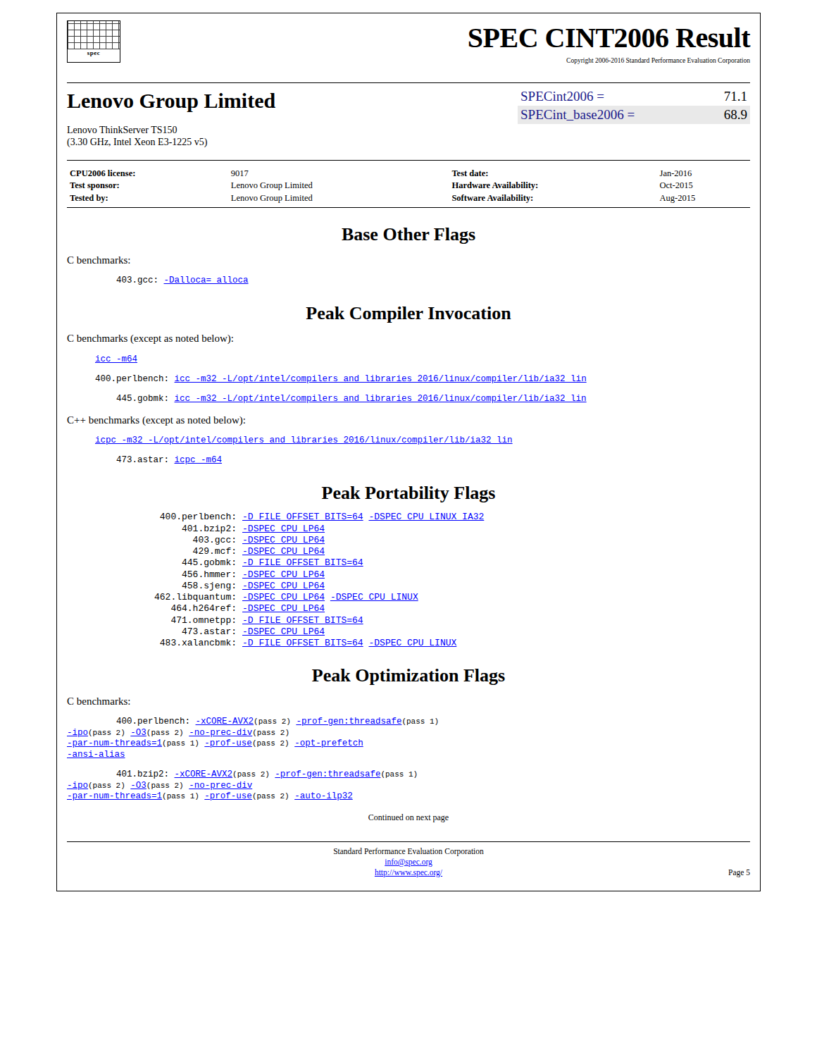spec
SPEC CINT2006 Result
Copyright 2006-2016 Standard Performance Evaluation Corporation
Lenovo Group Limited
Lenovo ThinkServer TS150
(3.30 GHz, Intel Xeon E3-1225 v5)
| SPECint2006 = | 71.1 |
| SPECint_base2006 = | 68.9 |
| CPU2006 license: | 9017 | | Test date: | Jan-2016 |
| Test sponsor: | Lenovo Group Limited | | Hardware Availability: | Oct-2015 |
| Tested by: | Lenovo Group Limited | | Software Availability: | Aug-2015 |
Base Other Flags
C benchmarks:
403.gcc: -Dalloca=_alloca
Peak Compiler Invocation
C benchmarks (except as noted below):
icc -m64
400.perlbench: icc -m32 -L/opt/intel/compilers_and_libraries_2016/linux/compiler/lib/ia32_lin
445.gobmk: icc -m32 -L/opt/intel/compilers_and_libraries_2016/linux/compiler/lib/ia32_lin
C++ benchmarks (except as noted below):
icpc -m32 -L/opt/intel/compilers_and_libraries_2016/linux/compiler/lib/ia32_lin
473.astar: icpc -m64
Peak Portability Flags
| 400.perlbench: | -D_FILE_OFFSET_BITS=64 -DSPEC_CPU_LINUX_IA32 |
| 401.bzip2: | -DSPEC_CPU_LP64 |
| 403.gcc: | -DSPEC_CPU_LP64 |
| 429.mcf: | -DSPEC_CPU_LP64 |
| 445.gobmk: | -D_FILE_OFFSET_BITS=64 |
| 456.hmmer: | -DSPEC_CPU_LP64 |
| 458.sjeng: | -DSPEC_CPU_LP64 |
| 462.libquantum: | -DSPEC_CPU_LP64 -DSPEC_CPU_LINUX |
| 464.h264ref: | -DSPEC_CPU_LP64 |
| 471.omnetpp: | -D_FILE_OFFSET_BITS=64 |
| 473.astar: | -DSPEC_CPU_LP64 |
| 483.xalancbmk: | -D_FILE_OFFSET_BITS=64 -DSPEC_CPU_LINUX |
Peak Optimization Flags
C benchmarks:
400.perlbench: -xCORE-AVX2(pass 2) -prof-gen:threadsafe(pass 1)
-ipo(pass 2) -O3(pass 2) -no-prec-div(pass 2)
-par-num-threads=1(pass 1) -prof-use(pass 2) -opt-prefetch
-ansi-alias
401.bzip2: -xCORE-AVX2(pass 2) -prof-gen:threadsafe(pass 1)
-ipo(pass 2) -O3(pass 2) -no-prec-div
-par-num-threads=1(pass 1) -prof-use(pass 2) -auto-ilp32
Continued on next page
Standard Performance Evaluation Corporation
info@spec.org
http://www.spec.org/
Page 5